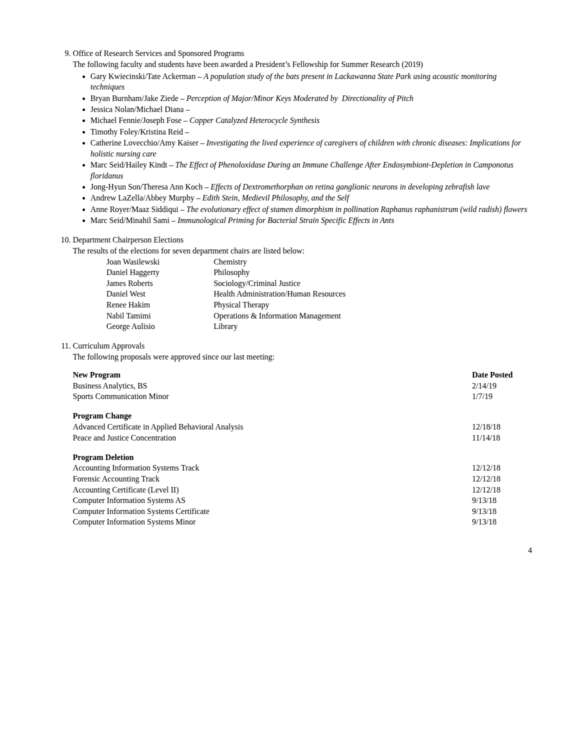Office of Research Services and Sponsored Programs The following faculty and students have been awarded a President’s Fellowship for Summer Research (2019)
Gary Kwiecinski/Tate Ackerman – A population study of the bats present in Lackawanna State Park using acoustic monitoring techniques
Bryan Burnham/Jake Ziede – Perception of Major/Minor Keys Moderated by Directionality of Pitch
Jessica Nolan/Michael Diana –
Michael Fennie/Joseph Fose – Copper Catalyzed Heterocycle Synthesis
Timothy Foley/Kristina Reid –
Catherine Lovecchio/Amy Kaiser – Investigating the lived experience of caregivers of children with chronic diseases: Implications for holistic nursing care
Marc Seid/Hailey Kindt – The Effect of Phenoloxidase During an Immune Challenge After Endosymbiont-Depletion in Camponotus floridanus
Jong-Hyun Son/Theresa Ann Koch – Effects of Dextromethorphan on retina ganglionic neurons in developing zebrafish lave
Andrew LaZella/Abbey Murphy – Edith Stein, Medievil Philosophy, and the Self
Anne Royer/Maaz Siddiqui – The evolutionary effect of stamen dimorphism in pollination Raphanus raphanistrum (wild radish) flowers
Marc Seid/Minahil Sami – Immunological Priming for Bacterial Strain Specific Effects in Ants
Department Chairperson Elections The results of the elections for seven department chairs are listed below:
| Joan Wasilewski | Chemistry |
| Daniel Haggerty | Philosophy |
| James Roberts | Sociology/Criminal Justice |
| Daniel West | Health Administration/Human Resources |
| Renee Hakim | Physical Therapy |
| Nabil Tamimi | Operations & Information Management |
| George Aulisio | Library |
Curriculum Approvals The following proposals were approved since our last meeting:
| New Program | Date Posted |
| Business Analytics, BS | 2/14/19 |
| Sports Communication Minor | 1/7/19 |
| Program Change | |
| Advanced Certificate in Applied Behavioral Analysis | 12/18/18 |
| Peace and Justice Concentration | 11/14/18 |
| Program Deletion | |
| Accounting Information Systems Track | 12/12/18 |
| Forensic Accounting Track | 12/12/18 |
| Accounting Certificate (Level II) | 12/12/18 |
| Computer Information Systems AS | 9/13/18 |
| Computer Information Systems Certificate | 9/13/18 |
| Computer Information Systems Minor | 9/13/18 |
4